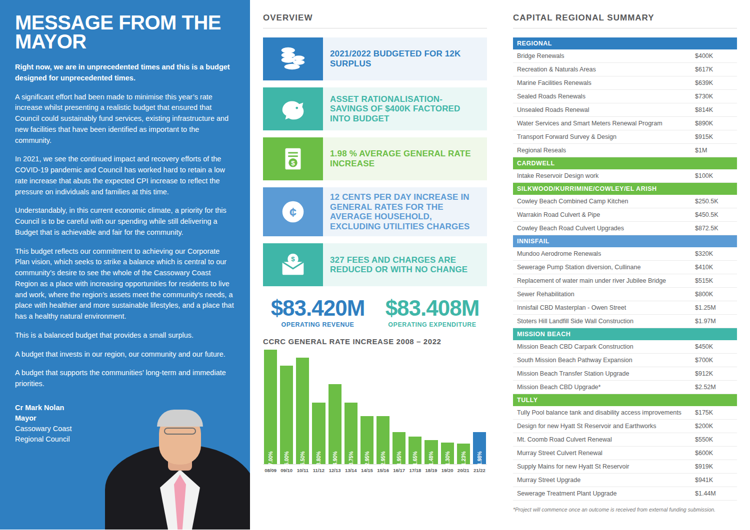Message from the Mayor
Right now, we are in unprecedented times and this is a budget designed for unprecedented times.
A significant effort had been made to minimise this year’s rate increase whilst presenting a realistic budget that ensured that Council could sustainably fund services, existing infrastructure and new facilities that have been identified as important to the community.
In 2021, we see the continued impact and recovery efforts of the COVID-19 pandemic and Council has worked hard to retain a low rate increase that abuts the expected CPI increase to reflect the pressure on individuals and families at this time.
Understandably, in this current economic climate, a priority for this Council is to be careful with our spending while still delivering a Budget that is achievable and fair for the community.
This budget reflects our commitment to achieving our Corporate Plan vision, which seeks to strike a balance which is central to our community’s desire to see the whole of the Cassowary Coast Region as a place with increasing opportunities for residents to live and work, where the region’s assets meet the community’s needs, a place with healthier and more sustainable lifestyles, and a place that has a healthy natural environment.
This is a balanced budget that provides a small surplus.
A budget that invests in our region, our community and our future.
A budget that supports the communities’ long-term and immediate priorities.
Cr Mark Nolan
Mayor
Cassowary Coast
Regional Council
Overview
2021/2022 budgeted for 12K surplus
Asset rationalisation- savings of $400K factored into budget
$
1.98 % average general rate increase
¢
12 cents per day increase in general rates for the average household, excluding utilities charges
$
327 fees and charges are reduced or with no change
$83.420M
Operating Revenue
$83.408M
Operating Expenditure
CCRC General Rate Increase 2008 – 2022
7.00%
6.00%
6.50%
3.80%
4.90%
3.75%
2.95%
2.95%
1.95%
1.65%
1.48%
1.30%
1.23%
1.98%
08/09
09/10
10/11
11/12
12/13
13/14
14/15
15/16
16/17
17/18
18/19
19/20
20/21
21/22
Capital Regional Summary
| Regional |
| --- |
| Bridge Renewals | $400K |
| Recreation & Naturals Areas | $617K |
| Marine Facilities Renewals | $639K |
| Sealed Roads Renewals | $730K |
| Unsealed Roads Renewal | $814K |
| Water Services and Smart Meters Renewal Program | $890K |
| Transport Forward Survey & Design | $915K |
| Regional Reseals | $1M |
| Cardwell |
| Intake Reservoir Design work | $100K |
| Silkwood/Kurrimine/Cowley/El Arish |
| Cowley Beach Combined Camp Kitchen | $250.5K |
| Warrakin Road Culvert & Pipe | $450.5K |
| Cowley Beach Road Culvert Upgrades | $872.5K |
| Innisfail |
| Mundoo Aerodrome Renewals | $320K |
| Sewerage Pump Station diversion, Cullinane | $410K |
| Replacement of water main under river Jubilee Bridge | $515K |
| Sewer Rehabilitation | $800K |
| Innisfail CBD Masterplan - Owen Street | $1.25M |
| Stoters Hill Landfill Side Wall Construction | $1.97M |
| Mission Beach |
| Mission Beach CBD Carpark Construction | $450K |
| South Mission Beach Pathway Expansion | $700K |
| Mission Beach Transfer Station Upgrade | $912K |
| Mission Beach CBD Upgrade* | $2.52M |
| Tully |
| Tully Pool balance tank and disability access improvements | $175K |
| Design for new Hyatt St Reservoir and Earthworks | $200K |
| Mt. Coomb Road Culvert Renewal | $550K |
| Murray Street Culvert Renewal | $600K |
| Supply Mains for new Hyatt St Reservoir | $919K |
| Murray Street Upgrade | $941K |
| Sewerage Treatment Plant Upgrade | $1.44M |
*Project will commence once an outcome is received from external funding submission.